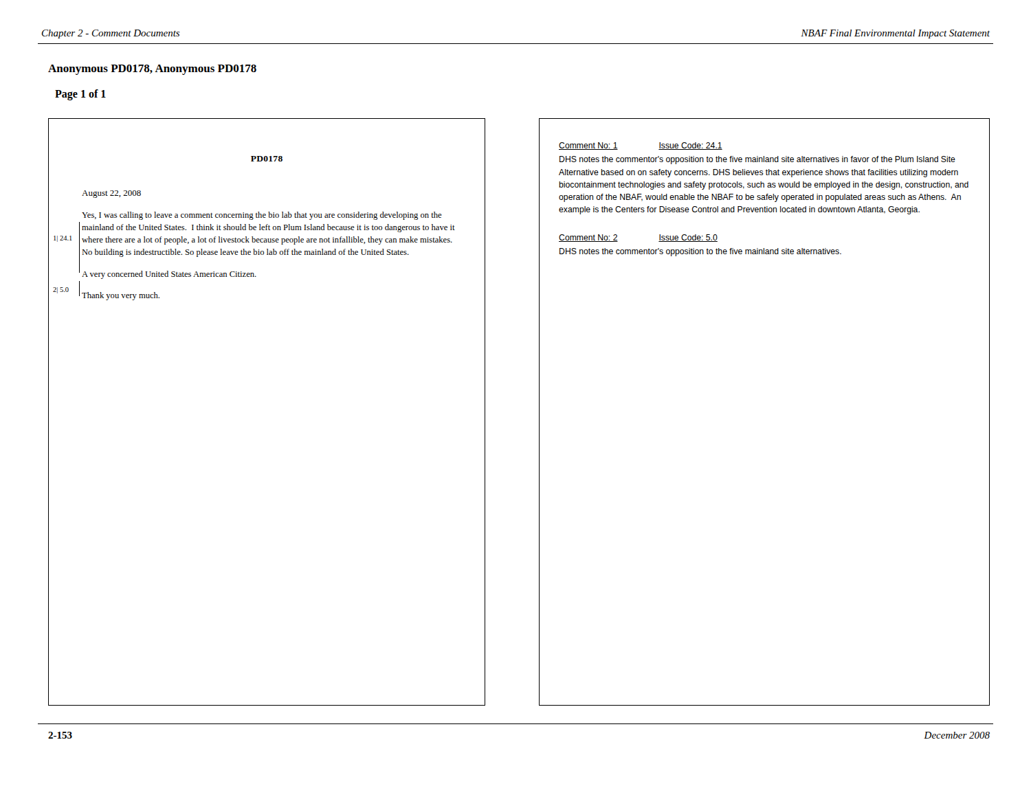Chapter 2 - Comment Documents
NBAF Final Environmental Impact Statement
Anonymous PD0178, Anonymous PD0178
Page 1 of 1
PD0178
August 22, 2008
1| 24.1
2| 5.0
Yes, I was calling to leave a comment concerning the bio lab that you are considering developing on the mainland of the United States. I think it should be left on Plum Island because it is too dangerous to have it where there are a lot of people, a lot of livestock because people are not infallible, they can make mistakes. No building is indestructible. So please leave the bio lab off the mainland of the United States.
A very concerned United States American Citizen.
Thank you very much.
Comment No: 1 Issue Code: 24.1
DHS notes the commentor's opposition to the five mainland site alternatives in favor of the Plum Island Site Alternative based on on safety concerns. DHS believes that experience shows that facilities utilizing modern biocontainment technologies and safety protocols, such as would be employed in the design, construction, and operation of the NBAF, would enable the NBAF to be safely operated in populated areas such as Athens. An example is the Centers for Disease Control and Prevention located in downtown Atlanta, Georgia.
Comment No: 2 Issue Code: 5.0
DHS notes the commentor's opposition to the five mainland site alternatives.
2-153
December 2008